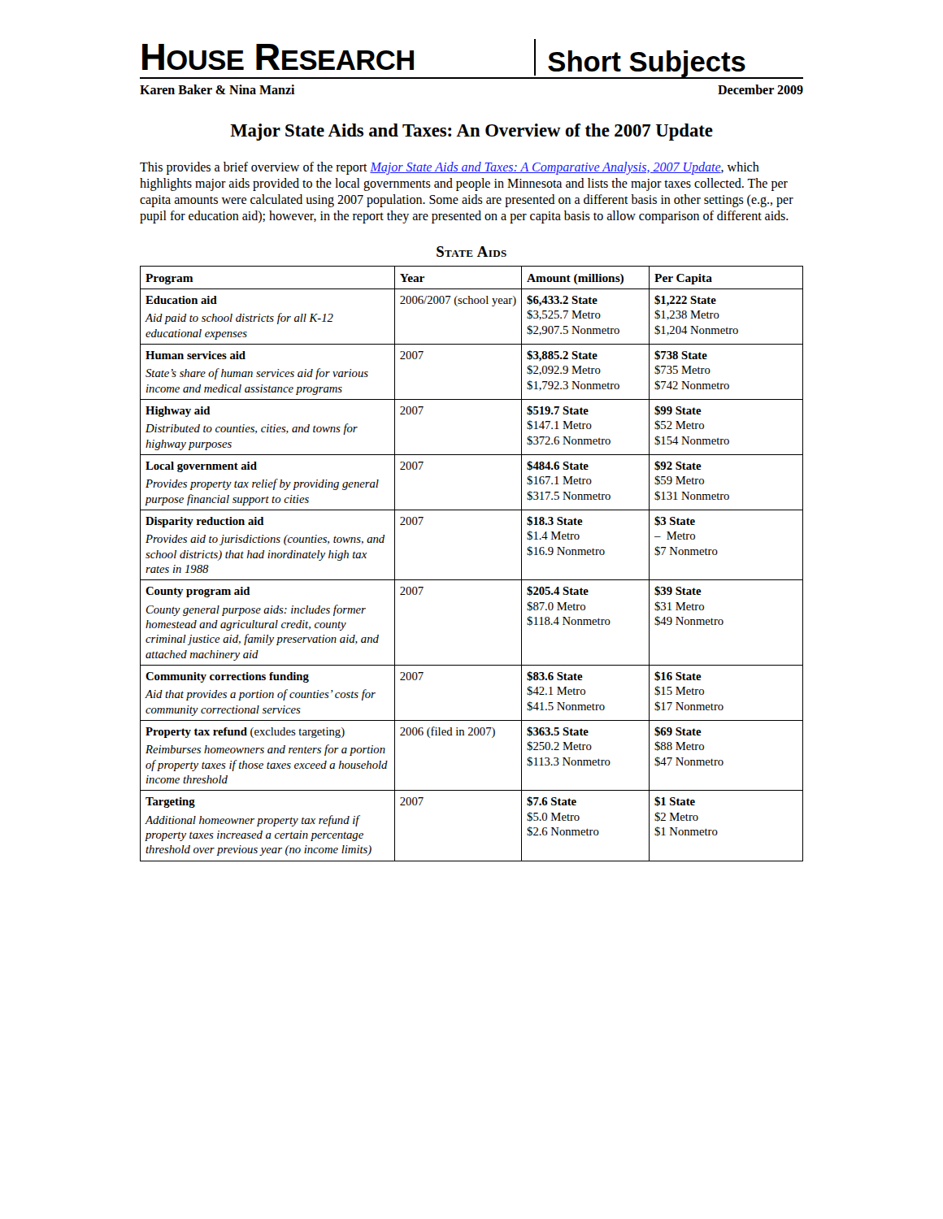HOUSE RESEARCH
Short Subjects
Karen Baker & Nina Manzi December 2009
Major State Aids and Taxes: An Overview of the 2007 Update
This provides a brief overview of the report Major State Aids and Taxes: A Comparative Analysis, 2007 Update, which highlights major aids provided to the local governments and people in Minnesota and lists the major taxes collected. The per capita amounts were calculated using 2007 population. Some aids are presented on a different basis in other settings (e.g., per pupil for education aid); however, in the report they are presented on a per capita basis to allow comparison of different aids.
State Aids
| Program | Year | Amount (millions) | Per Capita |
| --- | --- | --- | --- |
| Education aid Aid paid to school districts for all K-12 educational expenses | 2006/2007 (school year) | $6,433.2 State $3,525.7 Metro $2,907.5 Nonmetro | $1,222 State $1,238 Metro $1,204 Nonmetro |
| Human services aid State’s share of human services aid for various income and medical assistance programs | 2007 | $3,885.2 State $2,092.9 Metro $1,792.3 Nonmetro | $738 State $735 Metro $742 Nonmetro |
| Highway aid Distributed to counties, cities, and towns for highway purposes | 2007 | $519.7 State $147.1 Metro $372.6 Nonmetro | $99 State $52 Metro $154 Nonmetro |
| Local government aid Provides property tax relief by providing general purpose financial support to cities | 2007 | $484.6 State $167.1 Metro $317.5 Nonmetro | $92 State $59 Metro $131 Nonmetro |
| Disparity reduction aid Provides aid to jurisdictions (counties, towns, and school districts) that had inordinately high tax rates in 1988 | 2007 | $18.3 State $1.4 Metro $16.9 Nonmetro | $3 State – Metro $7 Nonmetro |
| County program aid County general purpose aids: includes former homestead and agricultural credit, county criminal justice aid, family preservation aid, and attached machinery aid | 2007 | $205.4 State $87.0 Metro $118.4 Nonmetro | $39 State $31 Metro $49 Nonmetro |
| Community corrections funding Aid that provides a portion of counties’ costs for community correctional services | 2007 | $83.6 State $42.1 Metro $41.5 Nonmetro | $16 State $15 Metro $17 Nonmetro |
| Property tax refund (excludes targeting) Reimburses homeowners and renters for a portion of property taxes if those taxes exceed a household income threshold | 2006 (filed in 2007) | $363.5 State $250.2 Metro $113.3 Nonmetro | $69 State $88 Metro $47 Nonmetro |
| Targeting Additional homeowner property tax refund if property taxes increased a certain percentage threshold over previous year (no income limits) | 2007 | $7.6 State $5.0 Metro $2.6 Nonmetro | $1 State $2 Metro $1 Nonmetro |